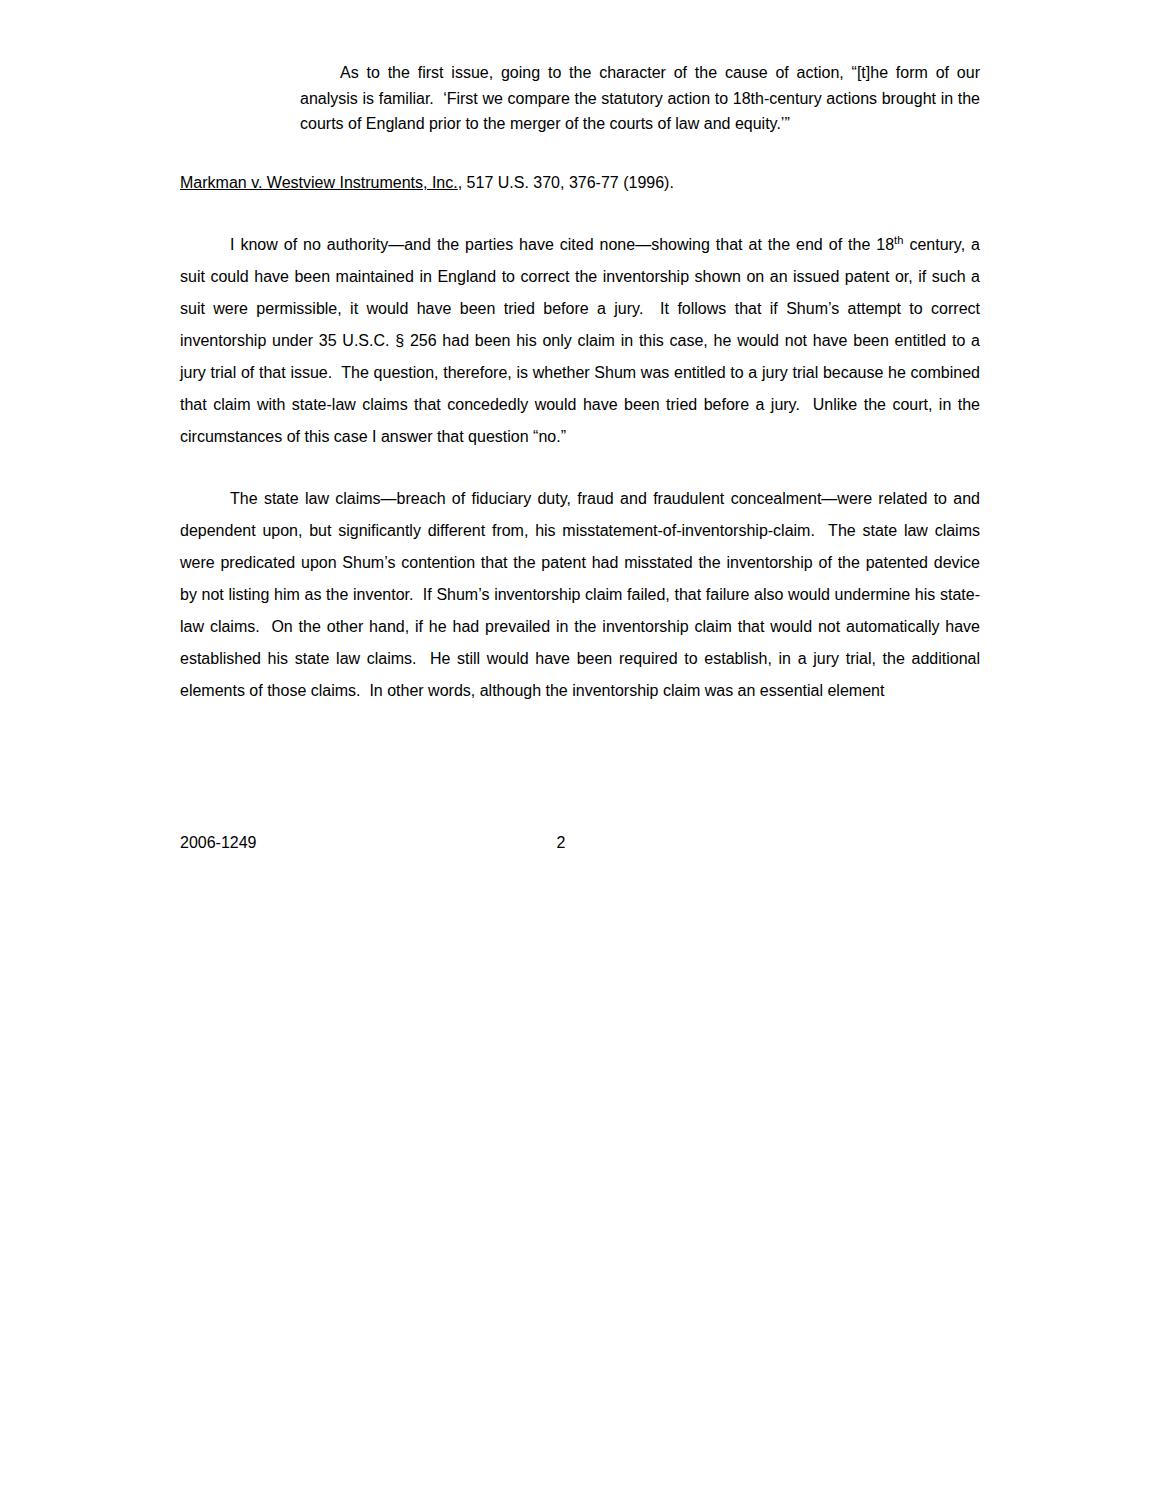As to the first issue, going to the character of the cause of action, “[t]he form of our analysis is familiar. ‘First we compare the statutory action to 18th-century actions brought in the courts of England prior to the merger of the courts of law and equity.’”
Markman v. Westview Instruments, Inc., 517 U.S. 370, 376-77 (1996).
I know of no authority—and the parties have cited none—showing that at the end of the 18th century, a suit could have been maintained in England to correct the inventorship shown on an issued patent or, if such a suit were permissible, it would have been tried before a jury. It follows that if Shum’s attempt to correct inventorship under 35 U.S.C. § 256 had been his only claim in this case, he would not have been entitled to a jury trial of that issue. The question, therefore, is whether Shum was entitled to a jury trial because he combined that claim with state-law claims that concededly would have been tried before a jury. Unlike the court, in the circumstances of this case I answer that question “no.”
The state law claims—breach of fiduciary duty, fraud and fraudulent concealment—were related to and dependent upon, but significantly different from, his misstatement-of-inventorship-claim. The state law claims were predicated upon Shum’s contention that the patent had misstated the inventorship of the patented device by not listing him as the inventor. If Shum’s inventorship claim failed, that failure also would undermine his state-law claims. On the other hand, if he had prevailed in the inventorship claim that would not automatically have established his state law claims. He still would have been required to establish, in a jury trial, the additional elements of those claims. In other words, although the inventorship claim was an essential element
2006-1249 2